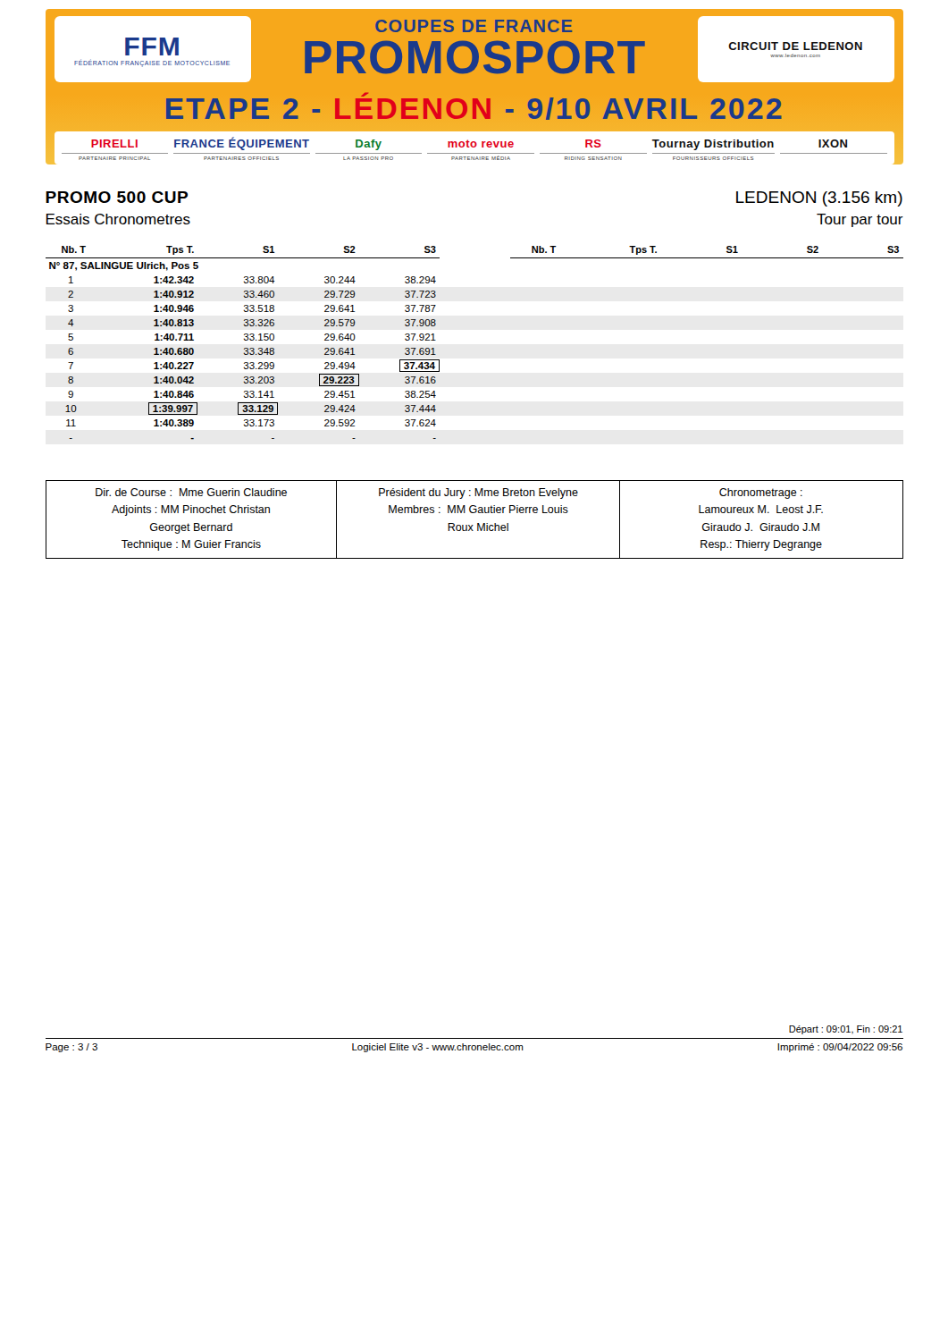FFM
Fédération Française de Motocyclisme
COUPES DE FRANCE
PROMOSPORT
CIRCUIT DE LEDENON
www.ledenon.com
ETAPE 2 - LÉDENON - 9/10 AVRIL 2022
PIRELLI
Partenaire principal
FRANCE ÉQUIPEMENT
Partenaires officiels
Dafy
La passion PRO
moto revue
Partenaire média
RS
Riding Sensation
Tournay Distribution
Fournisseurs officiels
IXON
PROMO 500 CUP
LEDENON (3.156 km)
Essais Chronometres
Tour par tour
| Nb. T | Tps T. | S1 | S2 | S3 | | Nb. T | Tps T. | S1 | S2 | S3 |
| --- | --- | --- | --- | --- | --- | --- | --- | --- | --- | --- |
| N° 87, SALINGUE Ulrich, Pos 5 |
| 1 | 1:42.342 | 33.804 | 30.244 | 38.294 | | | | | | |
| 2 | 1:40.912 | 33.460 | 29.729 | 37.723 | | | | | | |
| 3 | 1:40.946 | 33.518 | 29.641 | 37.787 | | | | | | |
| 4 | 1:40.813 | 33.326 | 29.579 | 37.908 | | | | | | |
| 5 | 1:40.711 | 33.150 | 29.640 | 37.921 | | | | | | |
| 6 | 1:40.680 | 33.348 | 29.641 | 37.691 | | | | | | |
| 7 | 1:40.227 | 33.299 | 29.494 | 37.434 | | | | | | |
| 8 | 1:40.042 | 33.203 | 29.223 | 37.616 | | | | | | |
| 9 | 1:40.846 | 33.141 | 29.451 | 38.254 | | | | | | |
| 10 | 1:39.997 | 33.129 | 29.424 | 37.444 | | | | | | |
| 11 | 1:40.389 | 33.173 | 29.592 | 37.624 | | | | | | |
| - | - | - | - | - | | | | | | |
Dir. de Course : Mme Guerin Claudine
Adjoints : MM Pinochet Christan
Georget Bernard
Technique : M Guier Francis
Président du Jury : Mme Breton Evelyne
Membres : MM Gautier Pierre Louis
Roux Michel
Chronometrage :
Lamoureux M. Leost J.F.
Giraudo J. Giraudo J.M
Resp.: Thierry Degrange
Départ : 09:01, Fin : 09:21
Page : 3 / 3
Logiciel Elite v3 - www.chronelec.com
Imprimé : 09/04/2022 09:56